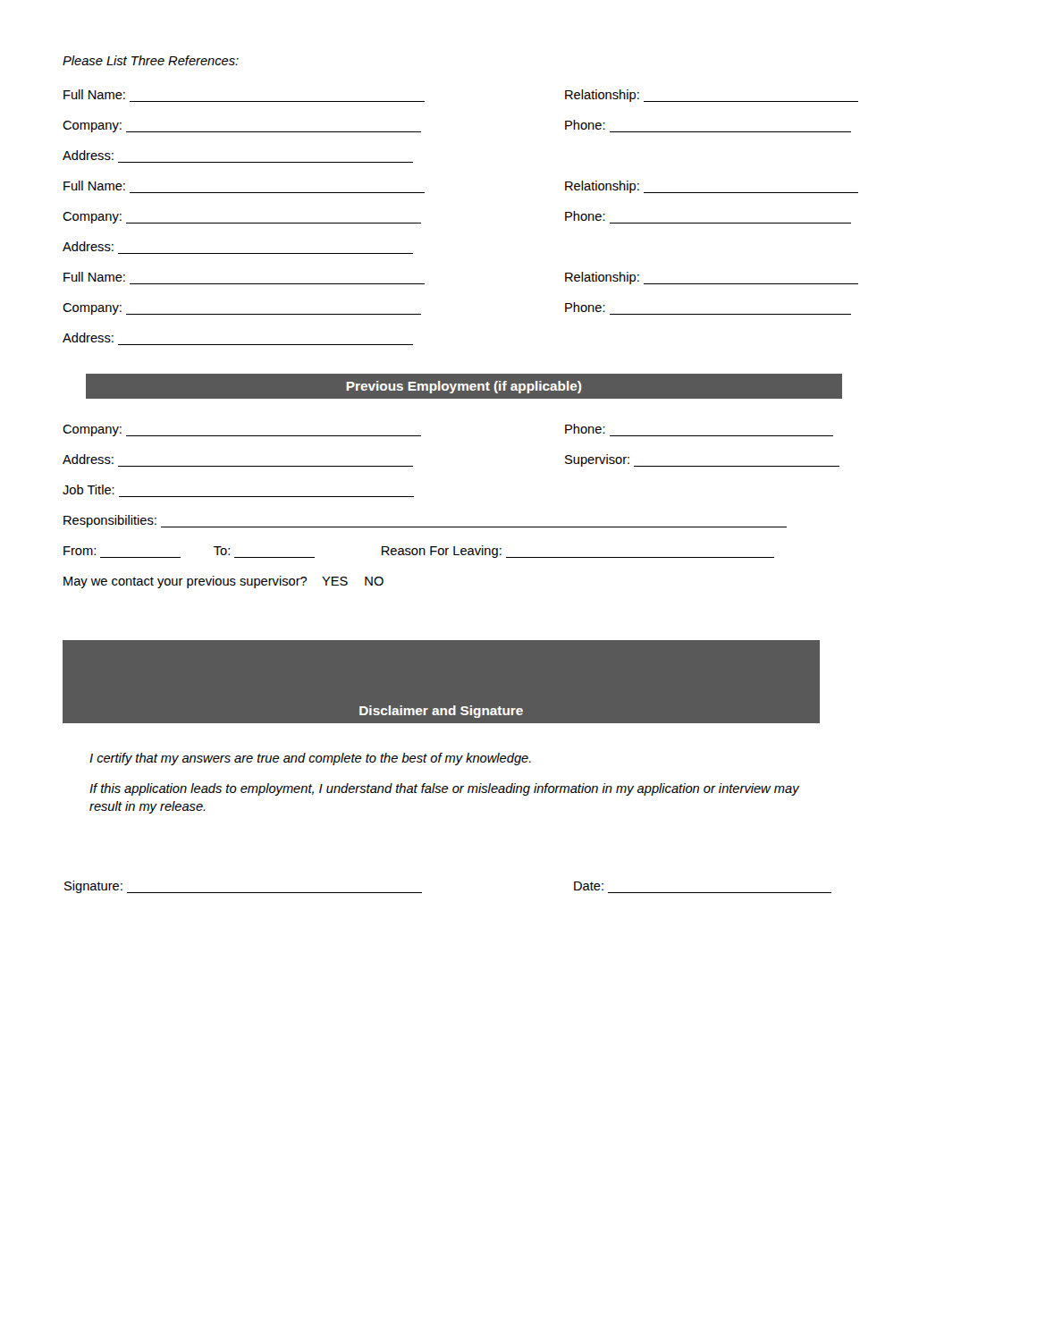Please List Three References:
| Full Name: | Relationship: |
| Company: | Phone: |
| Address: | |
| Full Name: | Relationship: |
| Company: | Phone: |
| Address: | |
| Full Name: | Relationship: |
| Company: | Phone: |
| Address: | |
Previous Employment (if applicable)
| Company: | Phone: |
| Address: | Supervisor: |
| Job Title: |
| Responsibilities: |
| From: To: Reason For Leaving: |
| May we contact your previous supervisor? YES NO |
Disclaimer and Signature
I certify that my answers are true and complete to the best of my knowledge.
If this application leads to employment, I understand that false or misleading information in my application or interview may result in my release.
| Signature: | Date: |